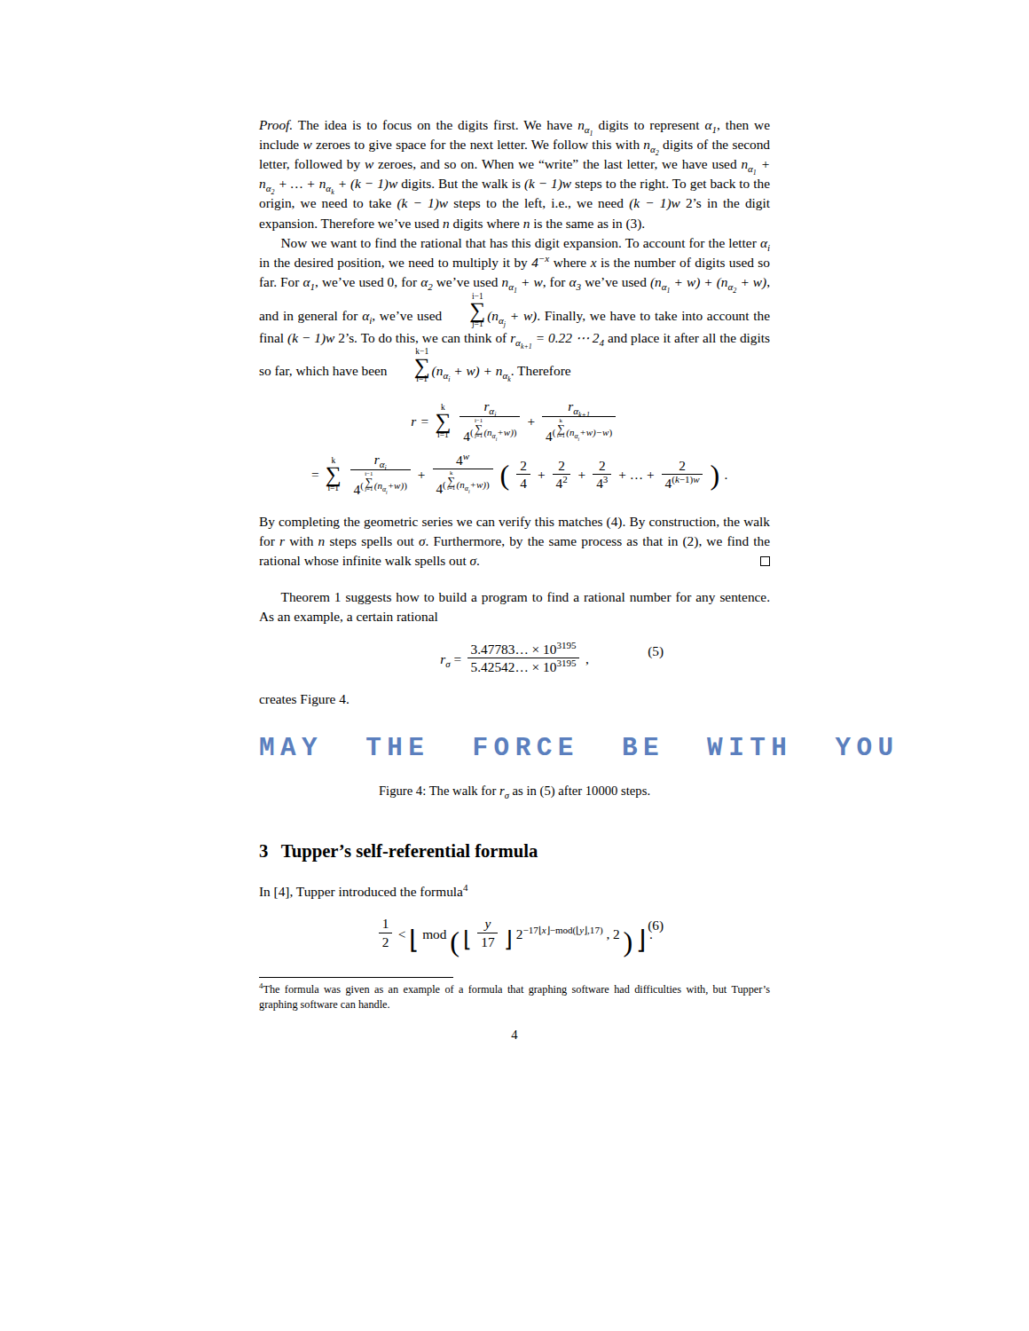Proof. The idea is to focus on the digits first. We have nα1 digits to represent α1, then we include w zeroes to give space for the next letter. We follow this with nα2 digits of the second letter, followed by w zeroes, and so on. When we “write” the last letter, we have used nα1 + nα2 + … + nαk + (k − 1)w digits. But the walk is (k − 1)w steps to the right. To get back to the origin, we need to take (k − 1)w steps to the left, i.e., we need (k − 1)w 2’s in the digit expansion. Therefore we’ve used n digits where n is the same as in (3).
Now we want to find the rational that has this digit expansion. To account for the letter αi in the desired position, we need to multiply it by 4−x where x is the number of digits used so far. For α1, we’ve used 0, for α2 we’ve used nα1 + w, for α3 we’ve used (nα1 + w) + (nα2 + w), and in general for αi, we’ve used i−1∑j=1(nαj + w). Finally, we have to take into account the final (k − 1)w 2’s. To do this, we can think of rαk+1 = 0.22 ⋯ 24 and place it after all the digits so far, which have been k−1∑i=1(nαi + w) + nαk. Therefore
r = k∑i=1 rαi 4(i−1∑j=1(nαi+w)) + rαk+1 4(k∑i=1(nαi+w)−w)
r = k∑i=1 rαi 4(i−1∑j=1(nαi+w)) + 4w 4(k∑i=1(nαi+w)) ( 24 + 242 + 243 + … + 24(k−1)w ) .
By completing the geometric series we can verify this matches (4). By construction, the walk for r with n steps spells out σ. Furthermore, by the same process as that in (2), we find the rational whose infinite walk spells out σ.
Theorem 1 suggests how to build a program to find a rational number for any sentence. As an example, a certain rational
rσ = 3.47783… × 103195 5.42542… × 103195 , (5)
creates Figure 4.
MAY THE FORCE BE WITH YOU
Figure 4: The walk for rσ as in (5) after 10000 steps.
3 Tupper’s self-referential formula
In [4], Tupper introduced the formula4
12 < ⌊ mod ( ⌊ y 17 ⌋ 2−17⌊x⌋−mod(⌊y⌋,17) , 2 ) ⌋ . (6)
4The formula was given as an example of a formula that graphing software had difficulties with, but Tupper’s graphing software can handle.
4